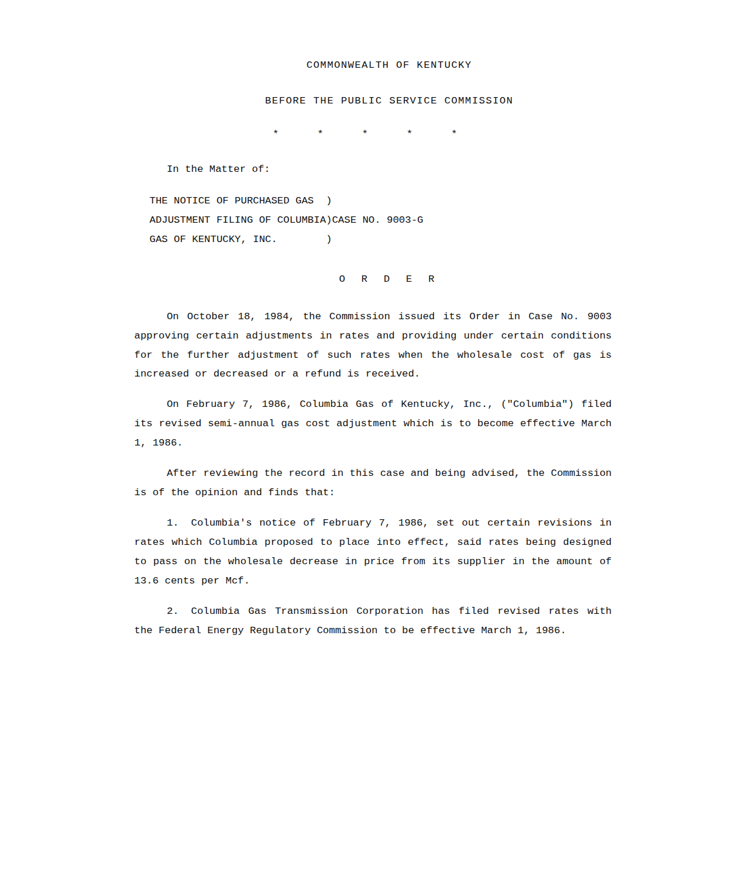COMMONWEALTH OF KENTUCKY
BEFORE THE PUBLIC SERVICE COMMISSION
* * * * *
In the Matter of:
| THE NOTICE OF PURCHASED GAS | ) | |
| ADJUSTMENT FILING OF COLUMBIA | ) | CASE NO. 9003-G |
| GAS OF KENTUCKY, INC. | ) | |
O R D E R
On October 18, 1984, the Commission issued its Order in Case No. 9003 approving certain adjustments in rates and providing under certain conditions for the further adjustment of such rates when the wholesale cost of gas is increased or decreased or a refund is received.
On February 7, 1986, Columbia Gas of Kentucky, Inc., ("Columbia") filed its revised semi-annual gas cost adjustment which is to become effective March 1, 1986.
After reviewing the record in this case and being advised, the Commission is of the opinion and finds that:
1. Columbia's notice of February 7, 1986, set out certain revisions in rates which Columbia proposed to place into effect, said rates being designed to pass on the wholesale decrease in price from its supplier in the amount of 13.6 cents per Mcf.
2. Columbia Gas Transmission Corporation has filed revised rates with the Federal Energy Regulatory Commission to be effective March 1, 1986.